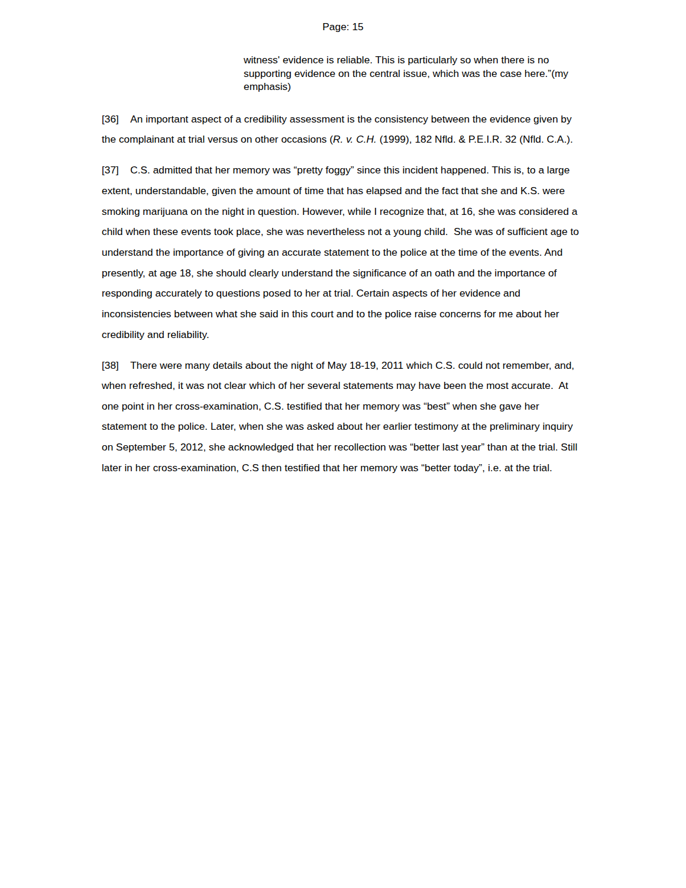Page: 15
witness' evidence is reliable. This is particularly so when there is no supporting evidence on the central issue, which was the case here.”(my emphasis)
[36] An important aspect of a credibility assessment is the consistency between the evidence given by the complainant at trial versus on other occasions (R. v. C.H. (1999), 182 Nfld. & P.E.I.R. 32 (Nfld. C.A.).
[37] C.S. admitted that her memory was “pretty foggy” since this incident happened. This is, to a large extent, understandable, given the amount of time that has elapsed and the fact that she and K.S. were smoking marijuana on the night in question. However, while I recognize that, at 16, she was considered a child when these events took place, she was nevertheless not a young child. She was of sufficient age to understand the importance of giving an accurate statement to the police at the time of the events. And presently, at age 18, she should clearly understand the significance of an oath and the importance of responding accurately to questions posed to her at trial. Certain aspects of her evidence and inconsistencies between what she said in this court and to the police raise concerns for me about her credibility and reliability.
[38] There were many details about the night of May 18-19, 2011 which C.S. could not remember, and, when refreshed, it was not clear which of her several statements may have been the most accurate. At one point in her cross-examination, C.S. testified that her memory was “best” when she gave her statement to the police. Later, when she was asked about her earlier testimony at the preliminary inquiry on September 5, 2012, she acknowledged that her recollection was “better last year” than at the trial. Still later in her cross-examination, C.S then testified that her memory was “better today”, i.e. at the trial.